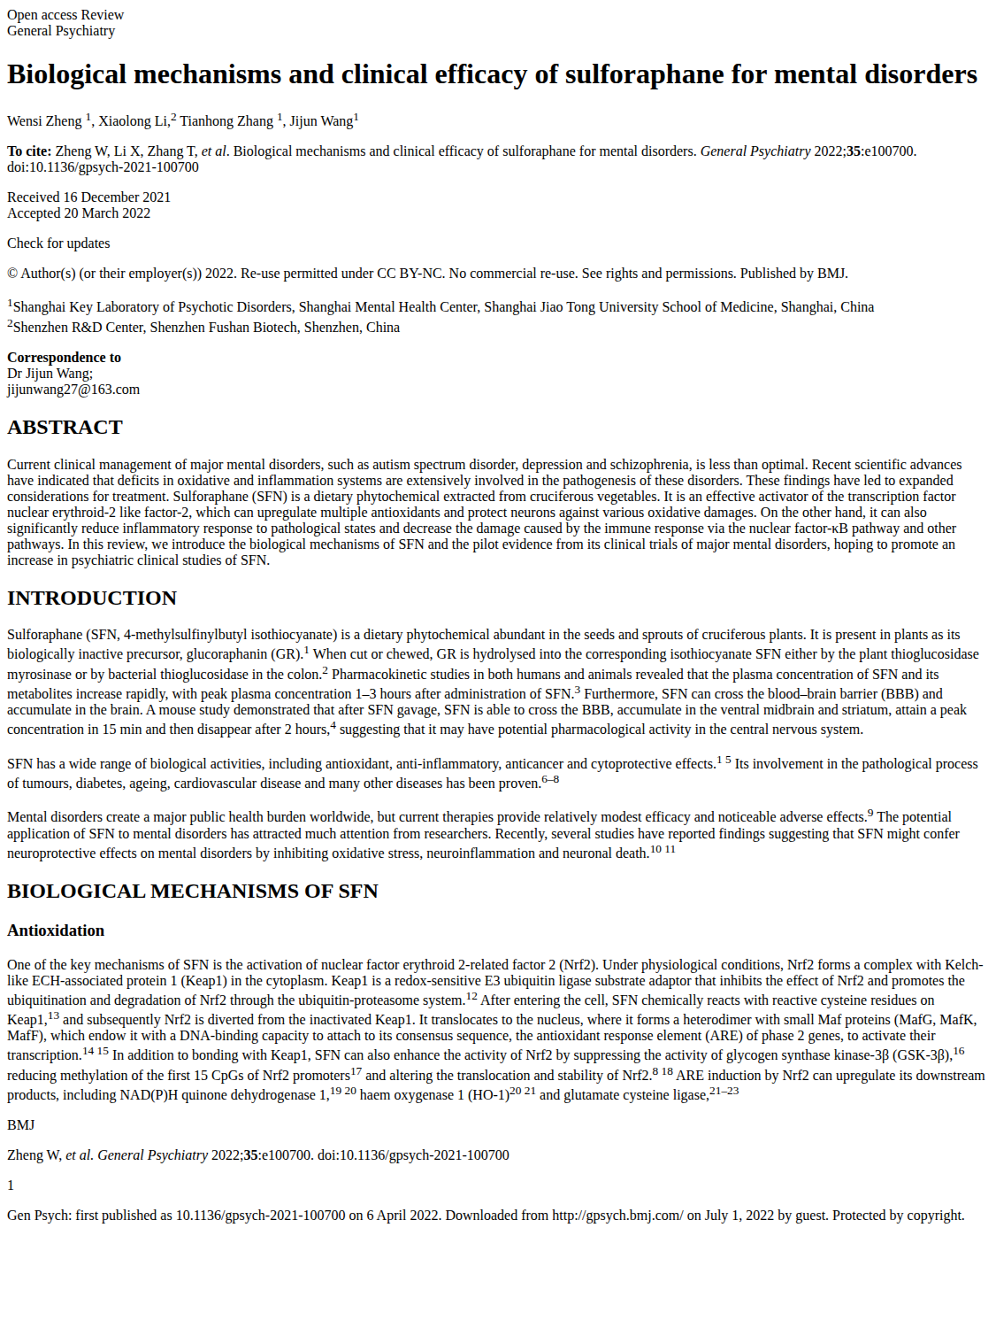Open access Review
General Psychiatry
Biological mechanisms and clinical efficacy of sulforaphane for mental disorders
Wensi Zheng 1, Xiaolong Li,2 Tianhong Zhang 1, Jijun Wang1
To cite: Zheng W, Li X, Zhang T, et al. Biological mechanisms and clinical efficacy of sulforaphane for mental disorders. General Psychiatry 2022;35:e100700. doi:10.1136/gpsych-2021-100700
Received 16 December 2021
Accepted 20 March 2022
Check for updates
© Author(s) (or their employer(s)) 2022. Re-use permitted under CC BY-NC. No commercial re-use. See rights and permissions. Published by BMJ.
1Shanghai Key Laboratory of Psychotic Disorders, Shanghai Mental Health Center, Shanghai Jiao Tong University School of Medicine, Shanghai, China
2Shenzhen R&D Center, Shenzhen Fushan Biotech, Shenzhen, China
Correspondence to
Dr Jijun Wang;
jijunwang27@163.com
ABSTRACT
Current clinical management of major mental disorders, such as autism spectrum disorder, depression and schizophrenia, is less than optimal. Recent scientific advances have indicated that deficits in oxidative and inflammation systems are extensively involved in the pathogenesis of these disorders. These findings have led to expanded considerations for treatment. Sulforaphane (SFN) is a dietary phytochemical extracted from cruciferous vegetables. It is an effective activator of the transcription factor nuclear erythroid-2 like factor-2, which can upregulate multiple antioxidants and protect neurons against various oxidative damages. On the other hand, it can also significantly reduce inflammatory response to pathological states and decrease the damage caused by the immune response via the nuclear factor-κB pathway and other pathways. In this review, we introduce the biological mechanisms of SFN and the pilot evidence from its clinical trials of major mental disorders, hoping to promote an increase in psychiatric clinical studies of SFN.
INTRODUCTION
Sulforaphane (SFN, 4-methylsulfinylbutyl isothiocyanate) is a dietary phytochemical abundant in the seeds and sprouts of cruciferous plants. It is present in plants as its biologically inactive precursor, glucoraphanin (GR).1 When cut or chewed, GR is hydrolysed into the corresponding isothiocyanate SFN either by the plant thioglucosidase myrosinase or by bacterial thioglucosidase in the colon.2 Pharmacokinetic studies in both humans and animals revealed that the plasma concentration of SFN and its metabolites increase rapidly, with peak plasma concentration 1–3 hours after administration of SFN.3 Furthermore, SFN can cross the blood–brain barrier (BBB) and accumulate in the brain. A mouse study demonstrated that after SFN gavage, SFN is able to cross the BBB, accumulate in the ventral midbrain and striatum, attain a peak concentration in 15 min and then disappear after 2 hours,4 suggesting that it may have potential pharmacological activity in the central nervous system.
SFN has a wide range of biological activities, including antioxidant, anti-inflammatory, anticancer and cytoprotective effects.1 5 Its involvement in the pathological process of tumours, diabetes, ageing, cardiovascular disease and many other diseases has been proven.6–8
Mental disorders create a major public health burden worldwide, but current therapies provide relatively modest efficacy and noticeable adverse effects.9 The potential application of SFN to mental disorders has attracted much attention from researchers. Recently, several studies have reported findings suggesting that SFN might confer neuroprotective effects on mental disorders by inhibiting oxidative stress, neuroinflammation and neuronal death.10 11
BIOLOGICAL MECHANISMS OF SFN
Antioxidation
One of the key mechanisms of SFN is the activation of nuclear factor erythroid 2-related factor 2 (Nrf2). Under physiological conditions, Nrf2 forms a complex with Kelch-like ECH-associated protein 1 (Keap1) in the cytoplasm. Keap1 is a redox-sensitive E3 ubiquitin ligase substrate adaptor that inhibits the effect of Nrf2 and promotes the ubiquitination and degradation of Nrf2 through the ubiquitin-proteasome system.12 After entering the cell, SFN chemically reacts with reactive cysteine residues on Keap1,13 and subsequently Nrf2 is diverted from the inactivated Keap1. It translocates to the nucleus, where it forms a heterodimer with small Maf proteins (MafG, MafK, MafF), which endow it with a DNA-binding capacity to attach to its consensus sequence, the antioxidant response element (ARE) of phase 2 genes, to activate their transcription.14 15 In addition to bonding with Keap1, SFN can also enhance the activity of Nrf2 by suppressing the activity of glycogen synthase kinase-3β (GSK-3β),16 reducing methylation of the first 15 CpGs of Nrf2 promoters17 and altering the translocation and stability of Nrf2.8 18 ARE induction by Nrf2 can upregulate its downstream products, including NAD(P)H quinone dehydrogenase 1,19 20 haem oxygenase 1 (HO-1)20 21 and glutamate cysteine ligase,21–23
BMJ
Zheng W, et al. General Psychiatry 2022;35:e100700. doi:10.1136/gpsych-2021-100700
1
Gen Psych: first published as 10.1136/gpsych-2021-100700 on 6 April 2022. Downloaded from http://gpsych.bmj.com/ on July 1, 2022 by guest. Protected by copyright.